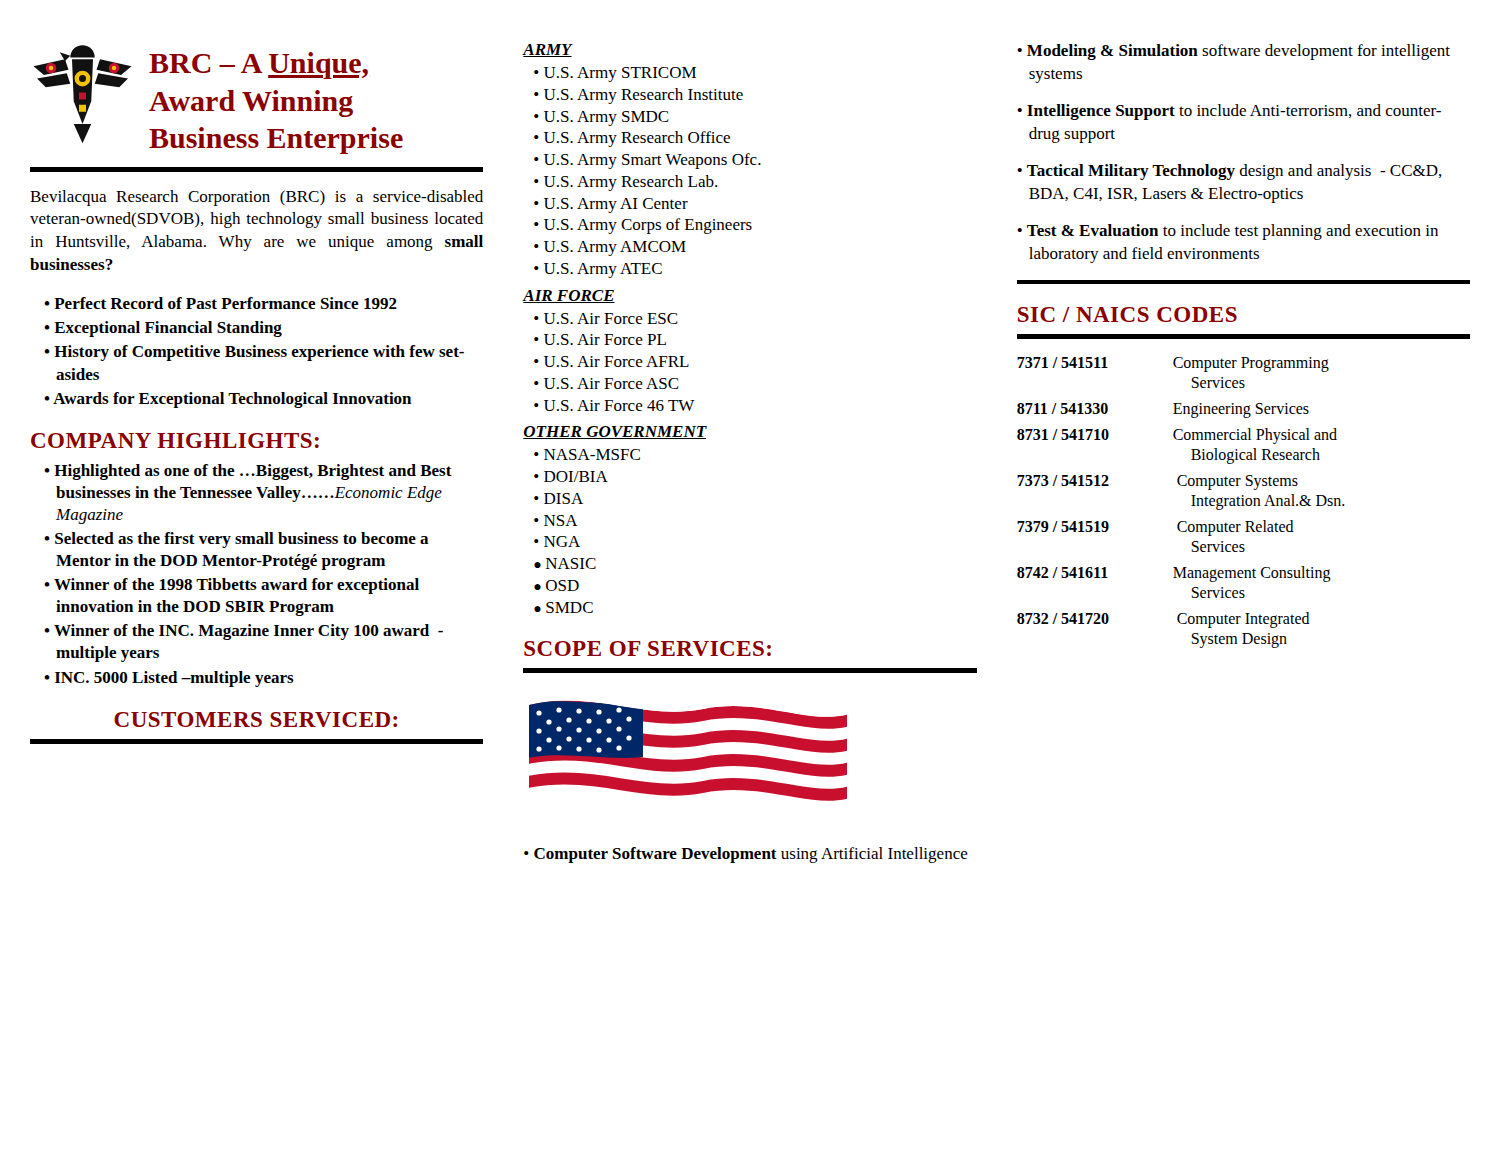BRC – A Unique,
Award Winning
Business Enterprise
Bevilacqua Research Corporation (BRC) is a service-disabled veteran-owned(SDVOB), high technology small business located in Huntsville, Alabama. Why are we unique among small businesses?
• Perfect Record of Past Performance Since 1992
• Exceptional Financial Standing
• History of Competitive Business experience with few set-asides
• Awards for Exceptional Technological Innovation
COMPANY HIGHLIGHTS:
• Highlighted as one of the …Biggest, Brightest and Best businesses in the Tennessee Valley……Economic Edge Magazine
• Selected as the first very small business to become a Mentor in the DOD Mentor-Protégé program
• Winner of the 1998 Tibbetts award for exceptional innovation in the DOD SBIR Program
• Winner of the INC. Magazine Inner City 100 award -multiple years
• INC. 5000 Listed –multiple years
CUSTOMERS SERVICED:
ARMY
U.S. Army STRICOM
U.S. Army Research Institute
U.S. Army SMDC
U.S. Army Research Office
U.S. Army Smart Weapons Ofc.
U.S. Army Research Lab.
U.S. Army AI Center
U.S. Army Corps of Engineers
U.S. Army AMCOM
U.S. Army ATEC
AIR FORCE
U.S. Air Force ESC
U.S. Air Force PL
U.S. Air Force AFRL
U.S. Air Force ASC
U.S. Air Force 46 TW
OTHER GOVERNMENT
NASA-MSFC
DOI/BIA
DISA
NSA
NGA
NASIC
OSD
SMDC
SCOPE OF SERVICES:
• Computer Software Development using Artificial Intelligence
• Modeling & Simulation software development for intelligent systems
• Intelligence Support to include Anti-terrorism, and counter-drug support
• Tactical Military Technology design and analysis - CC&D, BDA, C4I, ISR, Lasers & Electro-optics
• Test & Evaluation to include test planning and execution in laboratory and field environments
SIC / NAICS CODES
| 7371 / 541511 | Computer Programming Services |
| 8711 / 541330 | Engineering Services |
| 8731 / 541710 | Commercial Physical and Biological Research |
| 7373 / 541512 | Computer Systems Integration Anal.& Dsn. |
| 7379 / 541519 | Computer Related Services |
| 8742 / 541611 | Management Consulting Services |
| 8732 / 541720 | Computer Integrated System Design |